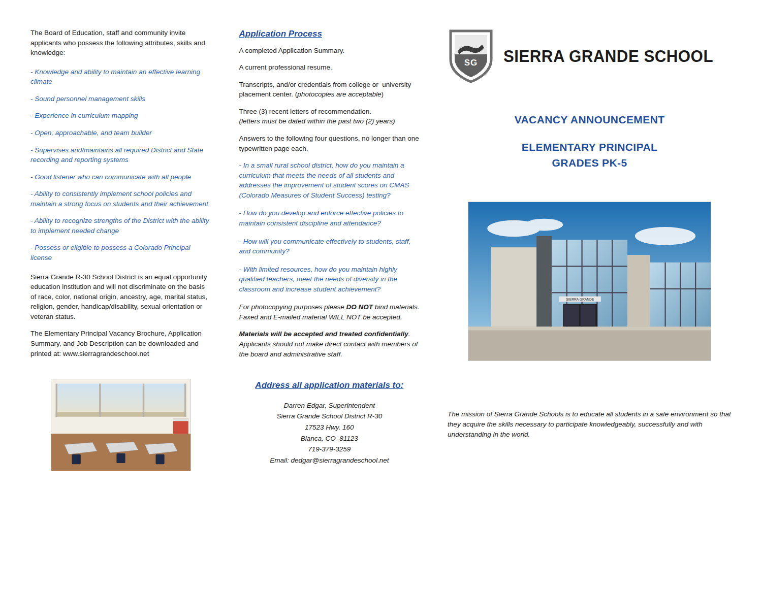The Board of Education, staff and community invite applicants who possess the following attributes, skills and knowledge:
Knowledge and ability to maintain an effective learning climate
Sound personnel management skills
Experience in curriculum mapping
Open, approachable, and team builder
Supervises and/maintains all required District and State recording and reporting systems
Good listener who can communicate with all people
Ability to consistently implement school policies and maintain a strong focus on students and their achievement
Ability to recognize strengths of the District with the ability to implement needed change
Possess or eligible to possess a Colorado Principal license
Sierra Grande R-30 School District is an equal opportunity education institution and will not discriminate on the basis of race, color, national origin, ancestry, age, marital status, religion, gender, handicap/disability, sexual orientation or veteran status.
The Elementary Principal Vacancy Brochure, Application Summary, and Job Description can be downloaded and printed at: www.sierragrandeschool.net
Application Process
A completed Application Summary.
A current professional resume.
Transcripts, and/or credentials from college or university placement center. (photocopies are acceptable)
Three (3) recent letters of recommendation.
(letters must be dated within the past two (2) years)
Answers to the following four questions, no longer than one typewritten page each.
In a small rural school district, how do you maintain a curriculum that meets the needs of all students and addresses the improvement of student scores on CMAS (Colorado Measures of Student Success) testing?
How do you develop and enforce effective policies to maintain consistent discipline and attendance?
How will you communicate effectively to students, staff, and community?
With limited resources, how do you maintain highly qualified teachers, meet the needs of diversity in the classroom and increase student achievement?
For photocopying purposes please DO NOT bind materials. Faxed and E-mailed material WILL NOT be accepted.
Materials will be accepted and treated confidentially. Applicants should not make direct contact with members of the board and administrative staff.
Address all application materials to:
Darren Edgar, Superintendent
Sierra Grande School District R-30
17523 Hwy. 160
Blanca, CO 81123
719-379-3259
Email: dedgar@sierragrandeschool.net
SG
SIERRA GRANDE SCHOOL
VACANCY ANNOUNCEMENT ELEMENTARY PRINCIPAL
GRADES PK-5
The mission of Sierra Grande Schools is to educate all students in a safe environment so that they acquire the skills necessary to participate knowledgeably, successfully and with understanding in the world.